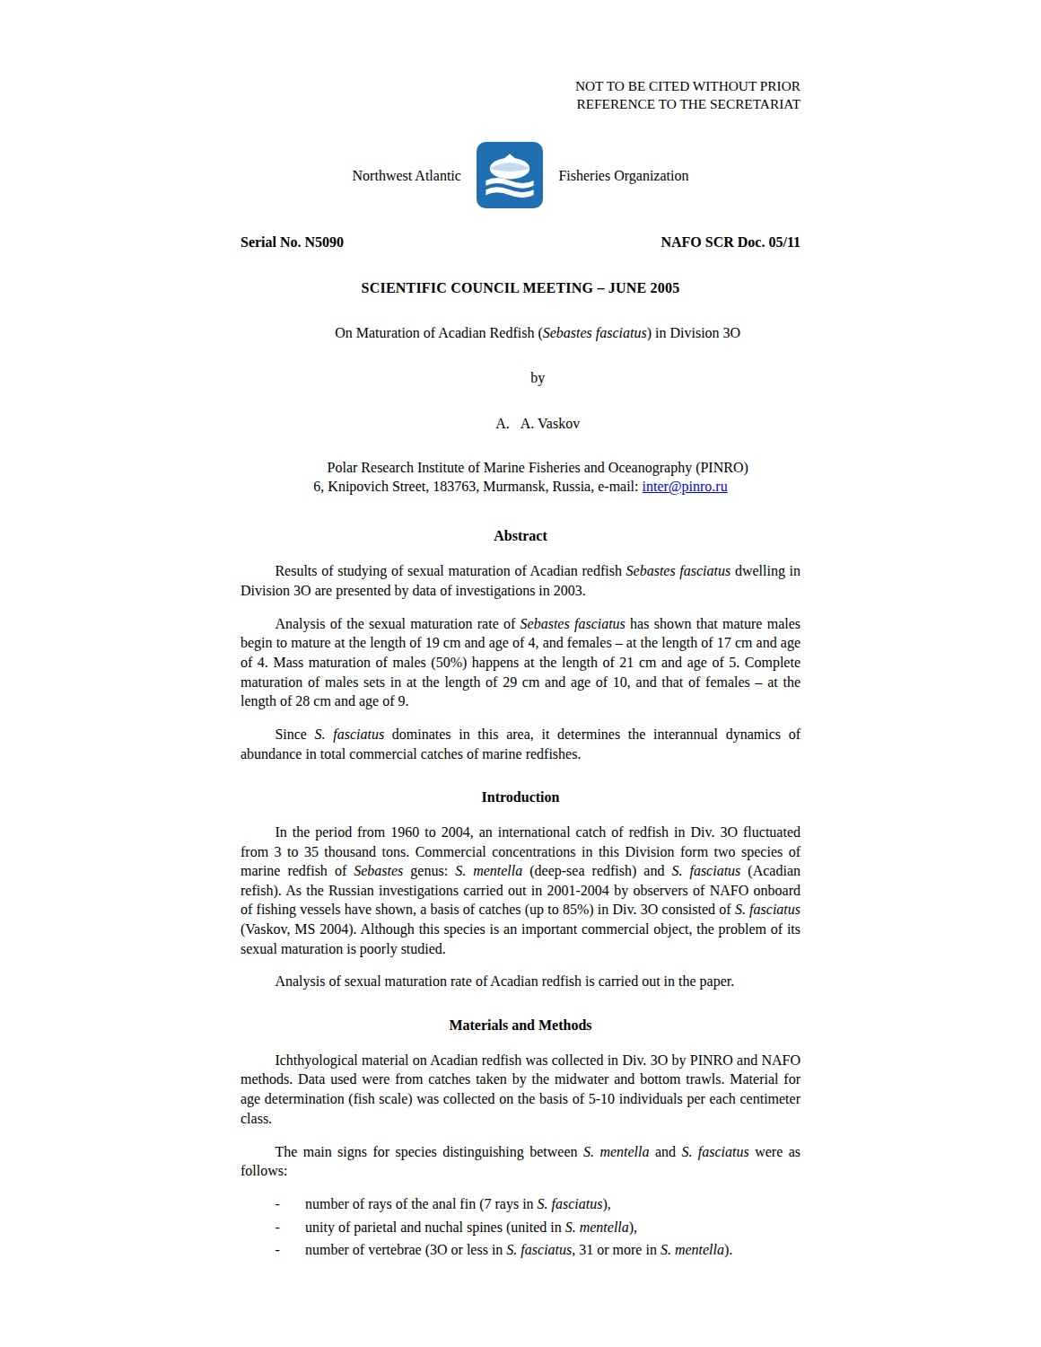NOT TO BE CITED WITHOUT PRIOR
REFERENCE TO THE SECRETARIAT
Northwest Atlantic Fisheries Organization
Serial No. N5090 NAFO SCR Doc. 05/11
SCIENTIFIC COUNCIL MEETING – JUNE 2005
On Maturation of Acadian Redfish (Sebastes fasciatus) in Division 3O
by
A. A. Vaskov
Polar Research Institute of Marine Fisheries and Oceanography (PINRO)
6, Knipovich Street, 183763, Murmansk, Russia, e-mail: inter@pinro.ru
Abstract
Results of studying of sexual maturation of Acadian redfish Sebastes fasciatus dwelling in Division 3O are presented by data of investigations in 2003.
Analysis of the sexual maturation rate of Sebastes fasciatus has shown that mature males begin to mature at the length of 19 cm and age of 4, and females – at the length of 17 cm and age of 4. Mass maturation of males (50%) happens at the length of 21 cm and age of 5. Complete maturation of males sets in at the length of 29 cm and age of 10, and that of females – at the length of 28 cm and age of 9.
Since S. fasciatus dominates in this area, it determines the interannual dynamics of abundance in total commercial catches of marine redfishes.
Introduction
In the period from 1960 to 2004, an international catch of redfish in Div. 3O fluctuated from 3 to 35 thousand tons. Commercial concentrations in this Division form two species of marine redfish of Sebastes genus: S. mentella (deep-sea redfish) and S. fasciatus (Acadian refish). As the Russian investigations carried out in 2001-2004 by observers of NAFO onboard of fishing vessels have shown, a basis of catches (up to 85%) in Div. 3O consisted of S. fasciatus (Vaskov, MS 2004). Although this species is an important commercial object, the problem of its sexual maturation is poorly studied.
Analysis of sexual maturation rate of Acadian redfish is carried out in the paper.
Materials and Methods
Ichthyological material on Acadian redfish was collected in Div. 3O by PINRO and NAFO methods. Data used were from catches taken by the midwater and bottom trawls. Material for age determination (fish scale) was collected on the basis of 5-10 individuals per each centimeter class.
The main signs for species distinguishing between S. mentella and S. fasciatus were as follows:
number of rays of the anal fin (7 rays in S. fasciatus),
unity of parietal and nuchal spines (united in S. mentella),
number of vertebrae (3O or less in S. fasciatus, 31 or more in S. mentella).